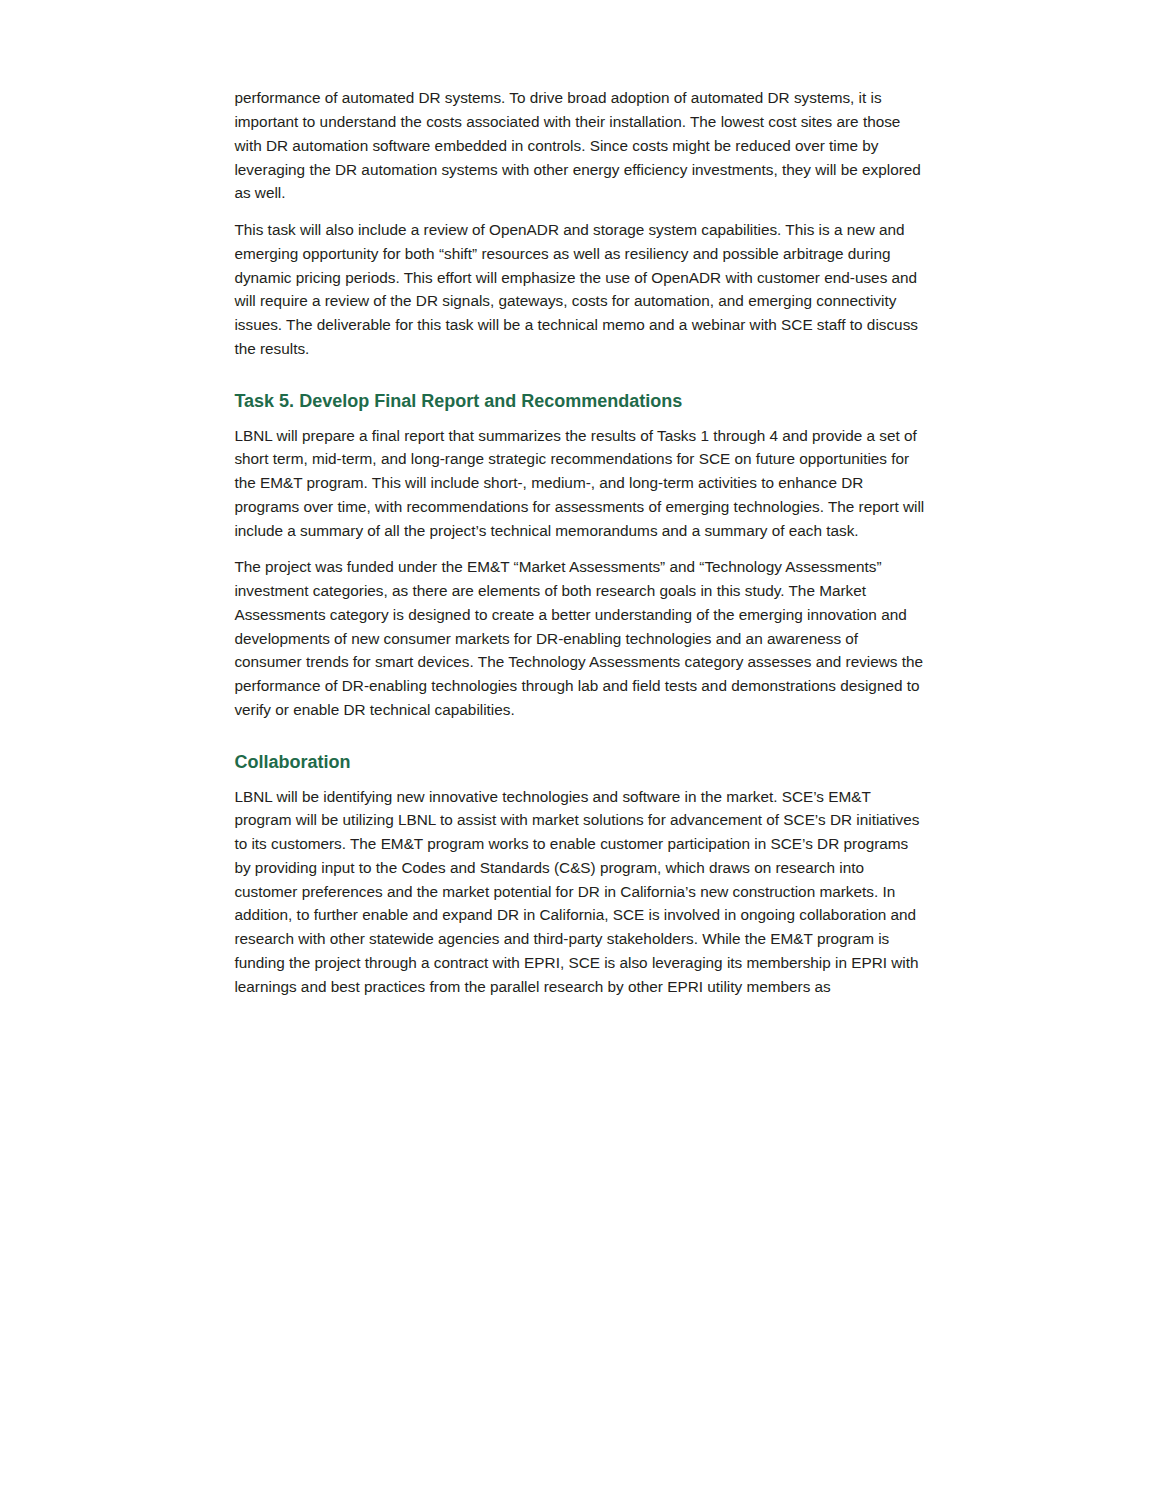performance of automated DR systems. To drive broad adoption of automated DR systems, it is important to understand the costs associated with their installation. The lowest cost sites are those with DR automation software embedded in controls. Since costs might be reduced over time by leveraging the DR automation systems with other energy efficiency investments, they will be explored as well.
This task will also include a review of OpenADR and storage system capabilities. This is a new and emerging opportunity for both “shift” resources as well as resiliency and possible arbitrage during dynamic pricing periods. This effort will emphasize the use of OpenADR with customer end-uses and will require a review of the DR signals, gateways, costs for automation, and emerging connectivity issues. The deliverable for this task will be a technical memo and a webinar with SCE staff to discuss the results.
Task 5. Develop Final Report and Recommendations
LBNL will prepare a final report that summarizes the results of Tasks 1 through 4 and provide a set of short term, mid-term, and long-range strategic recommendations for SCE on future opportunities for the EM&T program. This will include short-, medium-, and long-term activities to enhance DR programs over time, with recommendations for assessments of emerging technologies. The report will include a summary of all the project’s technical memorandums and a summary of each task.
The project was funded under the EM&T “Market Assessments” and “Technology Assessments” investment categories, as there are elements of both research goals in this study. The Market Assessments category is designed to create a better understanding of the emerging innovation and developments of new consumer markets for DR-enabling technologies and an awareness of consumer trends for smart devices. The Technology Assessments category assesses and reviews the performance of DR-enabling technologies through lab and field tests and demonstrations designed to verify or enable DR technical capabilities.
Collaboration
LBNL will be identifying new innovative technologies and software in the market. SCE’s EM&T program will be utilizing LBNL to assist with market solutions for advancement of SCE’s DR initiatives to its customers. The EM&T program works to enable customer participation in SCE’s DR programs by providing input to the Codes and Standards (C&S) program, which draws on research into customer preferences and the market potential for DR in California’s new construction markets. In addition, to further enable and expand DR in California, SCE is involved in ongoing collaboration and research with other statewide agencies and third-party stakeholders. While the EM&T program is funding the project through a contract with EPRI, SCE is also leveraging its membership in EPRI with learnings and best practices from the parallel research by other EPRI utility members as